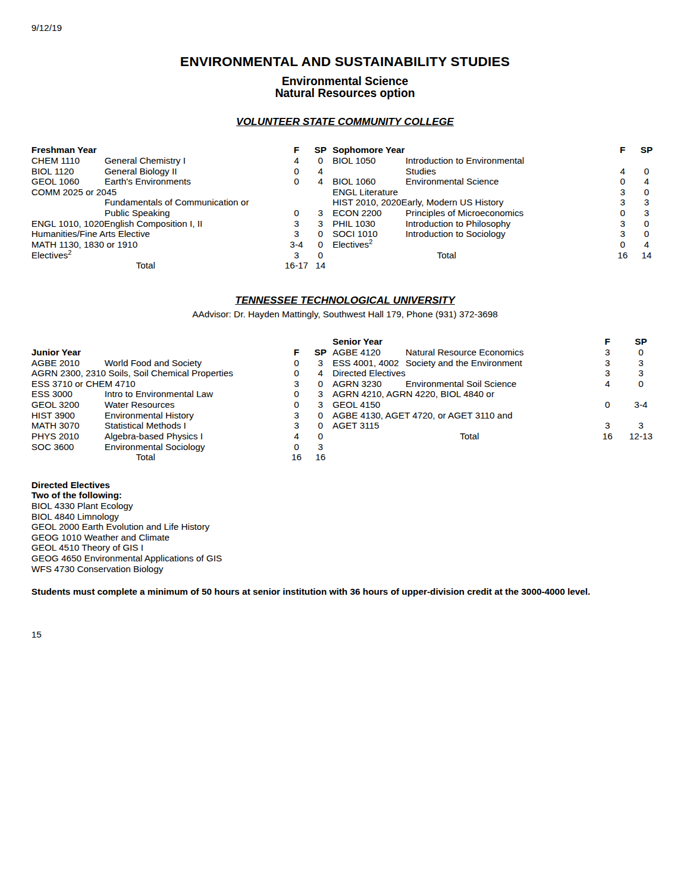9/12/19
ENVIRONMENTAL AND SUSTAINABILITY STUDIES
Environmental Science
Natural Resources option
VOLUNTEER STATE COMMUNITY COLLEGE
| / Freshman Year / / F / SP / / CHEM 1110 / General Chemistry I / 4 / 0 / / BIOL 1120 / General Biology II / 0 / 4 / / GEOL 1060 / Earth's Environments / 0 / 4 / / COMM 2025 or 2045 / / / / / Fundamentals of Communication or / / / / / Public Speaking / 0 / 3 / / ENGL 1010, 1020English Composition I, II / 3 / 3 / / Humanities/Fine Arts Elective / 3 / 0 / / MATH 1130, 1830 or 1910 / 3-4 / 0 / / Electives 2 / 3 / 0 / / / Total / 16-17 / 14 / | | / Sophomore Year / / F / SP / / BIOL 1050 / Introduction to Environmental / / / / / Studies / 4 / 0 / / BIOL 1060 / Environmental Science / 0 / 4 / / ENGL Literature / 3 / 0 / / HIST 2010, 2020Early, Modern US History / 3 / 3 / / ECON 2200 / Principles of Microeconomics / 0 / 3 / / PHIL 1030 / Introduction to Philosophy / 3 / 0 / / SOCI 1010 / Introduction to Sociology / 3 / 0 / / Electives 2 / 0 / 4 / / / Total / 16 / 14 / |
TENNESSEE TECHNOLOGICAL UNIVERSITY
AAdvisor: Dr. Hayden Mattingly, Southwest Hall 179, Phone (931) 372-3698
| / Junior Year / / F / SP / / AGBE 2010 / World Food and Society / 0 / 3 / / AGRN 2300, 2310 Soils, Soil Chemical Properties / 0 / 4 / / ESS 3710 or CHEM 4710 / 3 / 0 / / ESS 3000 / Intro to Environmental Law / 0 / 3 / / GEOL 3200 / Water Resources / 0 / 3 / / HIST 3900 / Environmental History / 3 / 0 / / MATH 3070 / Statistical Methods I / 3 / 0 / / PHYS 2010 / Algebra-based Physics I / 4 / 0 / / SOC 3600 / Environmental Sociology / 0 / 3 / / / Total / 16 / 16 / | | / Senior Year / / F / SP / / AGBE 4120 / Natural Resource Economics / 3 / 0 / / ESS 4001, 4002 / Society and the Environment / 3 / 3 / / Directed Electives / 3 / 3 / / AGRN 3230 / Environmental Soil Science / 4 / 0 / / AGRN 4210, AGRN 4220, BIOL 4840 or / / / / GEOL 4150 / 0 / 3-4 / / AGBE 4130, AGET 4720, or AGET 3110 and / / / / AGET 3115 / 3 / 3 / / / Total / 16 / 12-13 / |
Directed Electives
Two of the following:
BIOL 4330 Plant Ecology
BIOL 4840 Limnology
GEOL 2000 Earth Evolution and Life History
GEOG 1010 Weather and Climate
GEOL 4510 Theory of GIS I
GEOG 4650 Environmental Applications of GIS
WFS 4730 Conservation Biology
Students must complete a minimum of 50 hours at senior institution with 36 hours of upper-division credit at the 3000-4000 level.
15